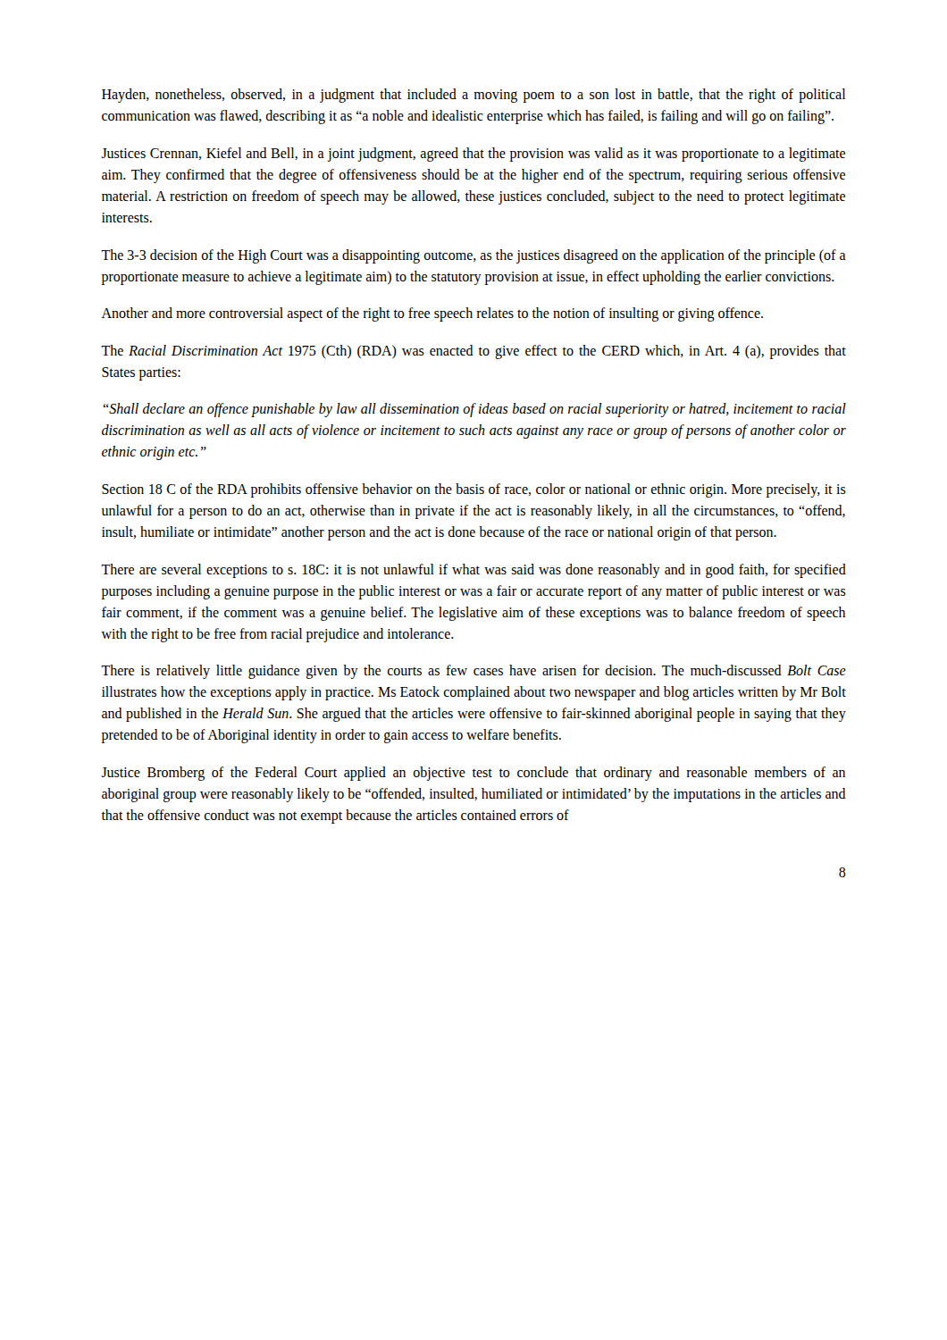Hayden, nonetheless, observed, in a judgment that included a moving poem to a son lost in battle, that the right of political communication was flawed, describing it as “a noble and idealistic enterprise which has failed, is failing and will go on failing”.
Justices Crennan, Kiefel and Bell, in a joint judgment, agreed that the provision was valid as it was proportionate to a legitimate aim. They confirmed that the degree of offensiveness should be at the higher end of the spectrum, requiring serious offensive material. A restriction on freedom of speech may be allowed, these justices concluded, subject to the need to protect legitimate interests.
The 3-3 decision of the High Court was a disappointing outcome, as the justices disagreed on the application of the principle (of a proportionate measure to achieve a legitimate aim) to the statutory provision at issue, in effect upholding the earlier convictions.
Another and more controversial aspect of the right to free speech relates to the notion of insulting or giving offence.
The Racial Discrimination Act 1975 (Cth) (RDA) was enacted to give effect to the CERD which, in Art. 4 (a), provides that States parties:
“Shall declare an offence punishable by law all dissemination of ideas based on racial superiority or hatred, incitement to racial discrimination as well as all acts of violence or incitement to such acts against any race or group of persons of another color or ethnic origin etc.”
Section 18 C of the RDA prohibits offensive behavior on the basis of race, color or national or ethnic origin. More precisely, it is unlawful for a person to do an act, otherwise than in private if the act is reasonably likely, in all the circumstances, to “offend, insult, humiliate or intimidate” another person and the act is done because of the race or national origin of that person.
There are several exceptions to s. 18C: it is not unlawful if what was said was done reasonably and in good faith, for specified purposes including a genuine purpose in the public interest or was a fair or accurate report of any matter of public interest or was fair comment, if the comment was a genuine belief. The legislative aim of these exceptions was to balance freedom of speech with the right to be free from racial prejudice and intolerance.
There is relatively little guidance given by the courts as few cases have arisen for decision. The much-discussed Bolt Case illustrates how the exceptions apply in practice. Ms Eatock complained about two newspaper and blog articles written by Mr Bolt and published in the Herald Sun. She argued that the articles were offensive to fair-skinned aboriginal people in saying that they pretended to be of Aboriginal identity in order to gain access to welfare benefits.
Justice Bromberg of the Federal Court applied an objective test to conclude that ordinary and reasonable members of an aboriginal group were reasonably likely to be “offended, insulted, humiliated or intimidated’ by the imputations in the articles and that the offensive conduct was not exempt because the articles contained errors of
8